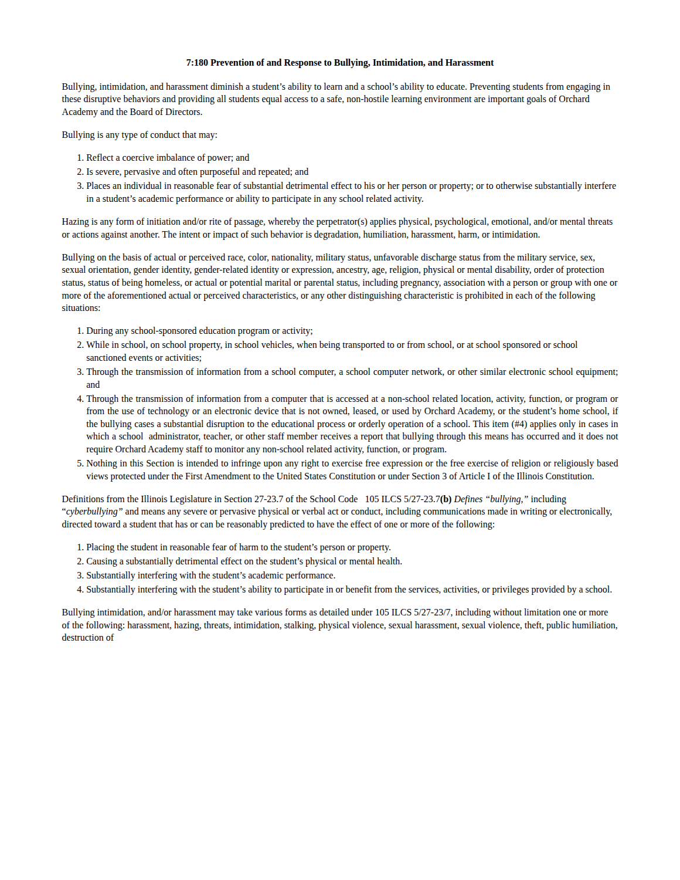7:180 Prevention of and Response to Bullying, Intimidation, and Harassment
Bullying, intimidation, and harassment diminish a student’s ability to learn and a school’s ability to educate. Preventing students from engaging in these disruptive behaviors and providing all students equal access to a safe, non-hostile learning environment are important goals of Orchard Academy and the Board of Directors.
Bullying is any type of conduct that may:
Reflect a coercive imbalance of power; and
Is severe, pervasive and often purposeful and repeated; and
Places an individual in reasonable fear of substantial detrimental effect to his or her person or property; or to otherwise substantially interfere in a student’s academic performance or ability to participate in any school related activity.
Hazing is any form of initiation and/or rite of passage, whereby the perpetrator(s) applies physical, psychological, emotional, and/or mental threats or actions against another. The intent or impact of such behavior is degradation, humiliation, harassment, harm, or intimidation.
Bullying on the basis of actual or perceived race, color, nationality, military status, unfavorable discharge status from the military service, sex, sexual orientation, gender identity, gender-related identity or expression, ancestry, age, religion, physical or mental disability, order of protection status, status of being homeless, or actual or potential marital or parental status, including pregnancy, association with a person or group with one or more of the aforementioned actual or perceived characteristics, or any other distinguishing characteristic is prohibited in each of the following situations:
During any school-sponsored education program or activity;
While in school, on school property, in school vehicles, when being transported to or from school, or at school sponsored or school sanctioned events or activities;
Through the transmission of information from a school computer, a school computer network, or other similar electronic school equipment; and
Through the transmission of information from a computer that is accessed at a non-school related location, activity, function, or program or from the use of technology or an electronic device that is not owned, leased, or used by Orchard Academy, or the student’s home school, if the bullying cases a substantial disruption to the educational process or orderly operation of a school. This item (#4) applies only in cases in which a school administrator, teacher, or other staff member receives a report that bullying through this means has occurred and it does not require Orchard Academy staff to monitor any non-school related activity, function, or program.
Nothing in this Section is intended to infringe upon any right to exercise free expression or the free exercise of religion or religiously based views protected under the First Amendment to the United States Constitution or under Section 3 of Article I of the Illinois Constitution.
Definitions from the Illinois Legislature in Section 27-23.7 of the School Code 105 ILCS 5/27-23.7(b) Defines “bullying,” including “cyberbullying” and means any severe or pervasive physical or verbal act or conduct, including communications made in writing or electronically, directed toward a student that has or can be reasonably predicted to have the effect of one or more of the following:
Placing the student in reasonable fear of harm to the student’s person or property.
Causing a substantially detrimental effect on the student’s physical or mental health.
Substantially interfering with the student’s academic performance.
Substantially interfering with the student’s ability to participate in or benefit from the services, activities, or privileges provided by a school.
Bullying intimidation, and/or harassment may take various forms as detailed under 105 ILCS 5/27-23/7, including without limitation one or more of the following: harassment, hazing, threats, intimidation, stalking, physical violence, sexual harassment, sexual violence, theft, public humiliation, destruction of